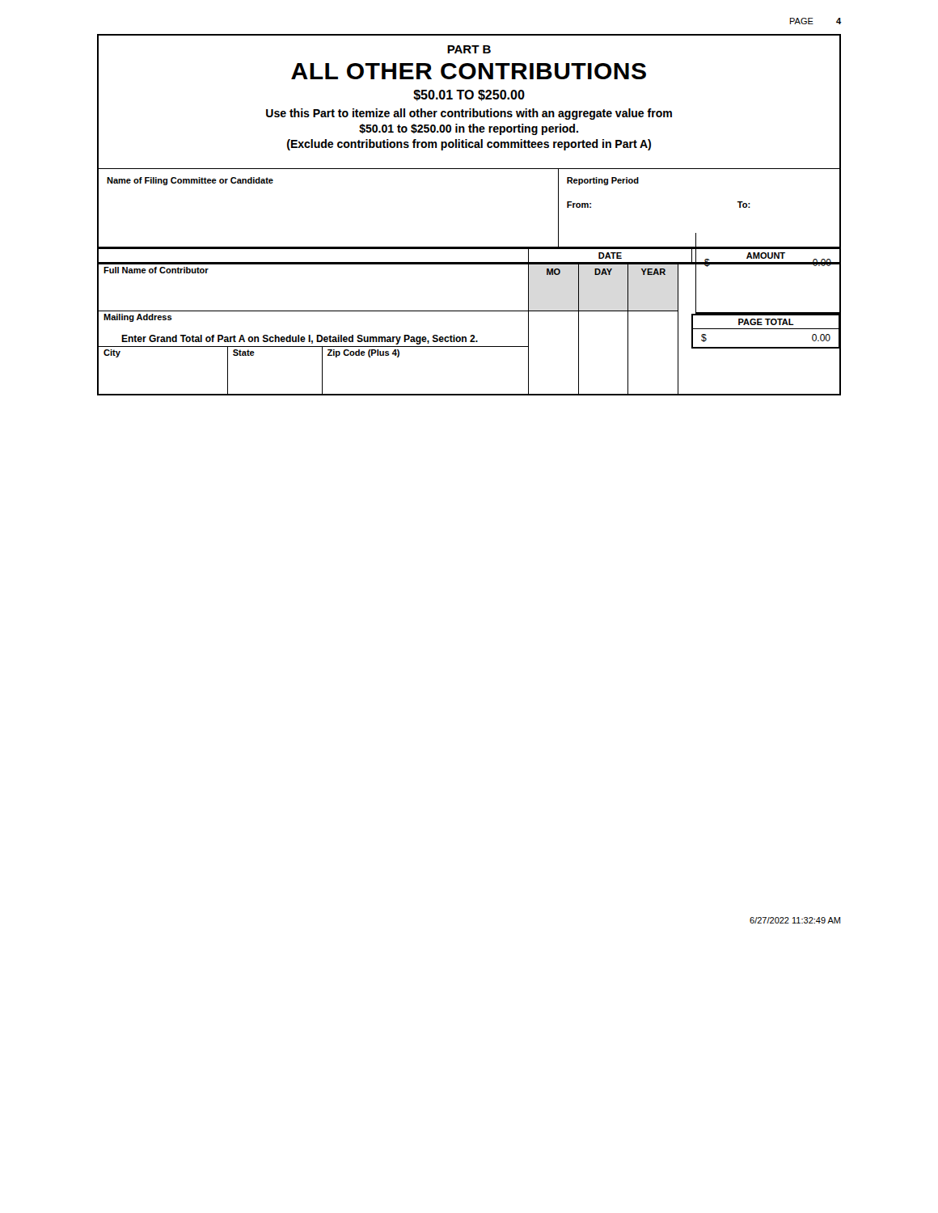PAGE 4
| PART B ALL OTHER CONTRIBUTIONS $50.01 TO $250.00 Use this Part to itemize all other contributions with an aggregate value from $50.01 to $250.00 in the reporting period. (Exclude contributions from political committees reported in Part A) |
| Name of Filing Committee or Candidate | Reporting Period From: To: |
| | DATE | AMOUNT |
| Full Name of Contributor | MO | DAY | YEAR | |
| Mailing Address | | | |
| / City / State / Zip Code (Plus 4) / |
$0.00
| Enter Grand Total of Part A on Schedule I, Detailed Summary Page, Section 2. | PAGE TOTAL $ 0.00 |
6/27/2022 11:32:49 AM